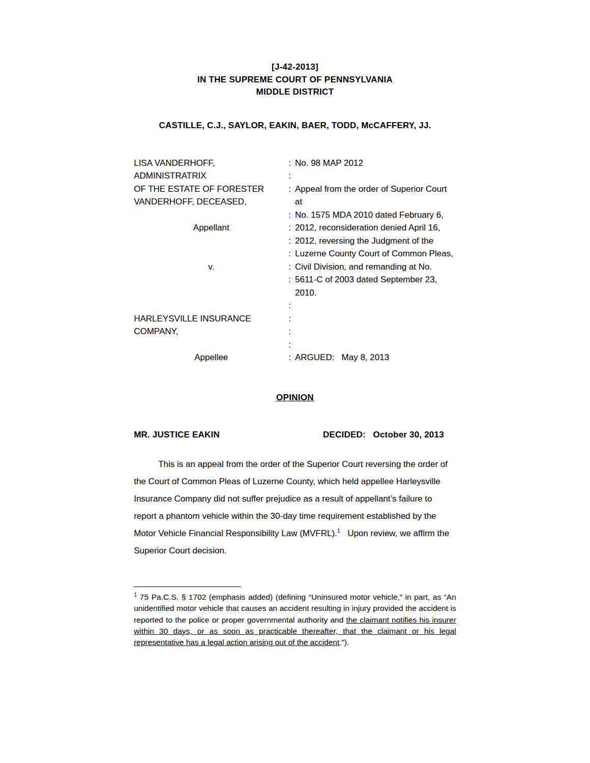[J-42-2013]
IN THE SUPREME COURT OF PENNSYLVANIA
MIDDLE DISTRICT
CASTILLE, C.J., SAYLOR, EAKIN, BAER, TODD, McCAFFERY, JJ.
| LISA VANDERHOFF, ADMINISTRATRIX OF THE ESTATE OF FORESTER VANDERHOFF, DECEASED, | : : : | No. 98 MAP 2012 Appeal from the order of Superior Court at |
| | : | No. 1575 MDA 2010 dated February 6, |
| Appellant | : | 2012, reconsideration denied April 16, |
| | : | 2012, reversing the Judgment of the |
| | : | Luzerne County Court of Common Pleas, |
| v. | : | Civil Division, and remanding at No. |
| | : | 5611-C of 2003 dated September 23, 2010. |
| | : | |
| HARLEYSVILLE INSURANCE COMPANY, | : : | |
| | : | |
| Appellee | : | ARGUED: May 8, 2013 |
OPINION
MR. JUSTICE EAKIN DECIDED: October 30, 2013
This is an appeal from the order of the Superior Court reversing the order of the Court of Common Pleas of Luzerne County, which held appellee Harleysville Insurance Company did not suffer prejudice as a result of appellant’s failure to report a phantom vehicle within the 30-day time requirement established by the Motor Vehicle Financial Responsibility Law (MVFRL).1 Upon review, we affirm the Superior Court decision.
1 75 Pa.C.S. § 1702 (emphasis added) (defining “Uninsured motor vehicle,” in part, as “An unidentified motor vehicle that causes an accident resulting in injury provided the accident is reported to the police or proper governmental authority and the claimant notifies his insurer within 30 days, or as soon as practicable thereafter, that the claimant or his legal representative has a legal action arising out of the accident.”).